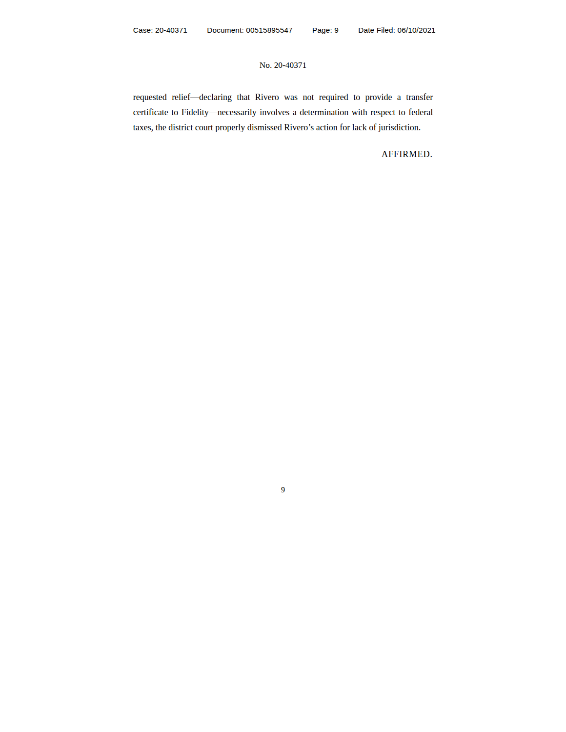Case: 20-40371 Document: 00515895547 Page: 9 Date Filed: 06/10/2021
No. 20-40371
requested relief—declaring that Rivero was not required to provide a transfer certificate to Fidelity—necessarily involves a determination with respect to federal taxes, the district court properly dismissed Rivero’s action for lack of jurisdiction.
AFFIRMED.
9